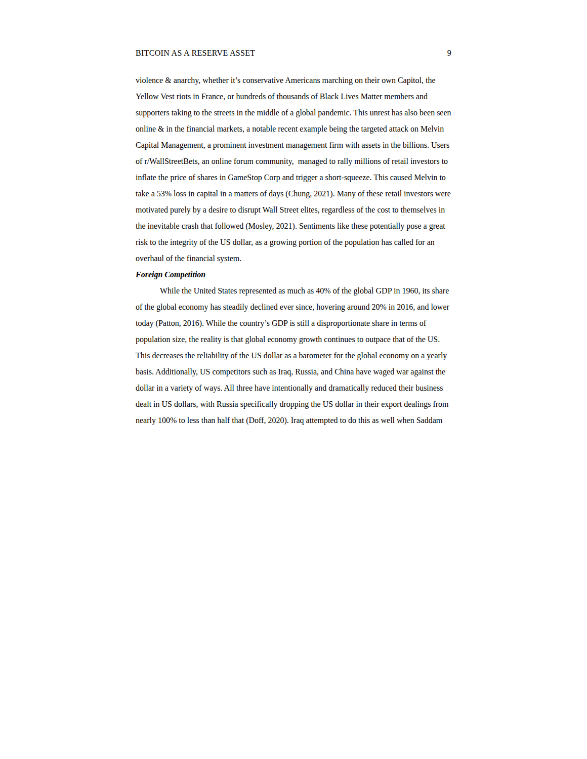Bitcoin as a Reserve Asset 9
violence & anarchy, whether it’s conservative Americans marching on their own Capitol, the Yellow Vest riots in France, or hundreds of thousands of Black Lives Matter members and supporters taking to the streets in the middle of a global pandemic. This unrest has also been seen online & in the financial markets, a notable recent example being the targeted attack on Melvin Capital Management, a prominent investment management firm with assets in the billions. Users of r/WallStreetBets, an online forum community, managed to rally millions of retail investors to inflate the price of shares in GameStop Corp and trigger a short-squeeze. This caused Melvin to take a 53% loss in capital in a matters of days (Chung, 2021). Many of these retail investors were motivated purely by a desire to disrupt Wall Street elites, regardless of the cost to themselves in the inevitable crash that followed (Mosley, 2021). Sentiments like these potentially pose a great risk to the integrity of the US dollar, as a growing portion of the population has called for an overhaul of the financial system.
Foreign Competition
While the United States represented as much as 40% of the global GDP in 1960, its share of the global economy has steadily declined ever since, hovering around 20% in 2016, and lower today (Patton, 2016). While the country’s GDP is still a disproportionate share in terms of population size, the reality is that global economy growth continues to outpace that of the US. This decreases the reliability of the US dollar as a barometer for the global economy on a yearly basis. Additionally, US competitors such as Iraq, Russia, and China have waged war against the dollar in a variety of ways. All three have intentionally and dramatically reduced their business dealt in US dollars, with Russia specifically dropping the US dollar in their export dealings from nearly 100% to less than half that (Doff, 2020). Iraq attempted to do this as well when Saddam